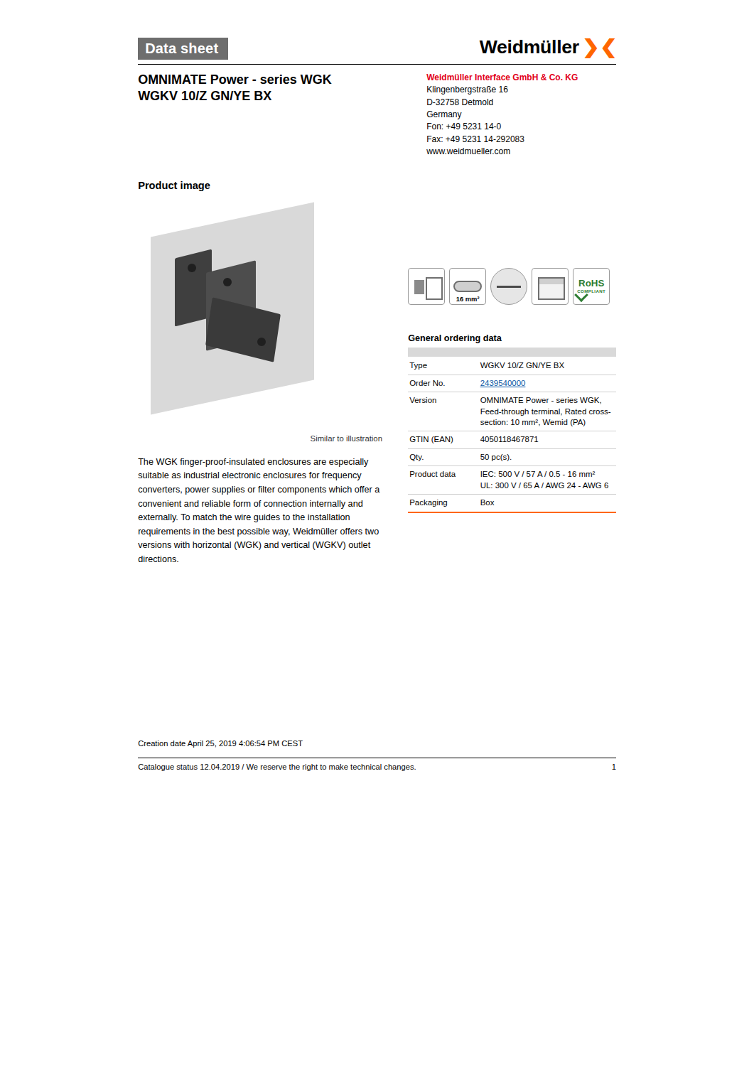Data sheet
Weidmüller❯❮
OMNIMATE Power - series WGK
WGKV 10/Z GN/YE BX
Weidmüller Interface GmbH & Co. KG
Klingenbergstraße 16
D-32758 Detmold
Germany
Fon: +49 5231 14-0
Fax: +49 5231 14-292083
www.weidmueller.com
Product image
Similar to illustration
The WGK finger-proof-insulated enclosures are especially suitable as industrial electronic enclosures for frequency converters, power supplies or filter components which offer a convenient and reliable form of connection internally and externally. To match the wire guides to the installation requirements in the best possible way, Weidmüller offers two versions with horizontal (WGK) and vertical (WGKV) outlet directions.
16 mm²
RoHS
COMPLIANT
General ordering data
| Type | WGKV 10/Z GN/YE BX |
| Order No. | 2439540000 |
| Version | OMNIMATE Power - series WGK, Feed-through terminal, Rated cross-section: 10 mm², Wemid (PA) |
| GTIN (EAN) | 4050118467871 |
| Qty. | 50 pc(s). |
| Product data | IEC: 500 V / 57 A / 0.5 - 16 mm² UL: 300 V / 65 A / AWG 24 - AWG 6 |
| Packaging | Box |
Creation date April 25, 2019 4:06:54 PM CEST
Catalogue status 12.04.2019 / We reserve the right to make technical changes.
1